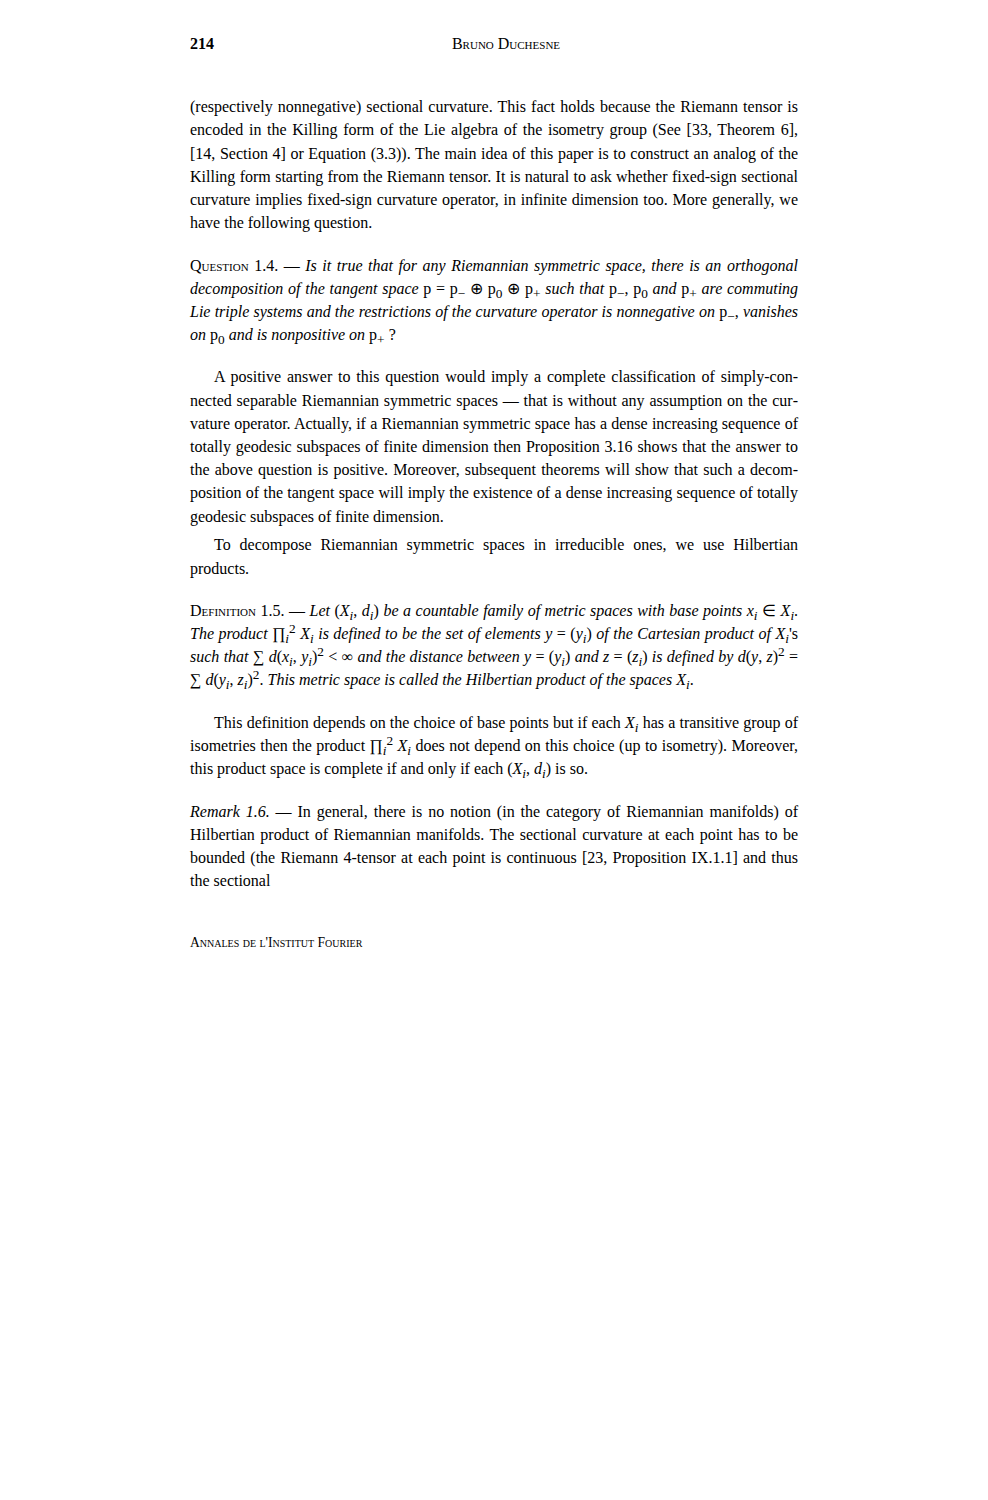214 Bruno Duchesne
(respectively nonnegative) sectional curvature. This fact holds because the Riemann tensor is encoded in the Killing form of the Lie algebra of the isometry group (See [33, Theorem 6], [14, Section 4] or Equation (3.3)). The main idea of this paper is to construct an analog of the Killing form starting from the Riemann tensor. It is natural to ask whether fixed-sign sectional curvature implies fixed-sign curvature operator, in infinite dimension too. More generally, we have the following question.
Question 1.4. — Is it true that for any Riemannian symmetric space, there is an orthogonal decomposition of the tangent space p = p− ⊕ p0 ⊕ p+ such that p−, p0 and p+ are commuting Lie triple systems and the restrictions of the curvature operator is nonnegative on p−, vanishes on p0 and is nonpositive on p+ ?
A positive answer to this question would imply a complete classification of simply-connected separable Riemannian symmetric spaces — that is without any assumption on the curvature operator. Actually, if a Riemannian symmetric space has a dense increasing sequence of totally geodesic subspaces of finite dimension then Proposition 3.16 shows that the answer to the above question is positive. Moreover, subsequent theorems will show that such a decomposition of the tangent space will imply the existence of a dense increasing sequence of totally geodesic subspaces of finite dimension.
To decompose Riemannian symmetric spaces in irreducible ones, we use Hilbertian products.
Definition 1.5. — Let (Xi, di) be a countable family of metric spaces with base points xi ∈ Xi. The product ∏i2 Xi is defined to be the set of elements y = (yi) of the Cartesian product of Xi's such that ∑ d(xi, yi)2 < ∞ and the distance between y = (yi) and z = (zi) is defined by d(y, z)2 = ∑ d(yi, zi)2. This metric space is called the Hilbertian product of the spaces Xi.
This definition depends on the choice of base points but if each Xi has a transitive group of isometries then the product ∏i2 Xi does not depend on this choice (up to isometry). Moreover, this product space is complete if and only if each (Xi, di) is so.
Remark 1.6. — In general, there is no notion (in the category of Riemannian manifolds) of Hilbertian product of Riemannian manifolds. The sectional curvature at each point has to be bounded (the Riemann 4-tensor at each point is continuous [23, Proposition IX.1.1] and thus the sectional
Annales de l'Institut Fourier